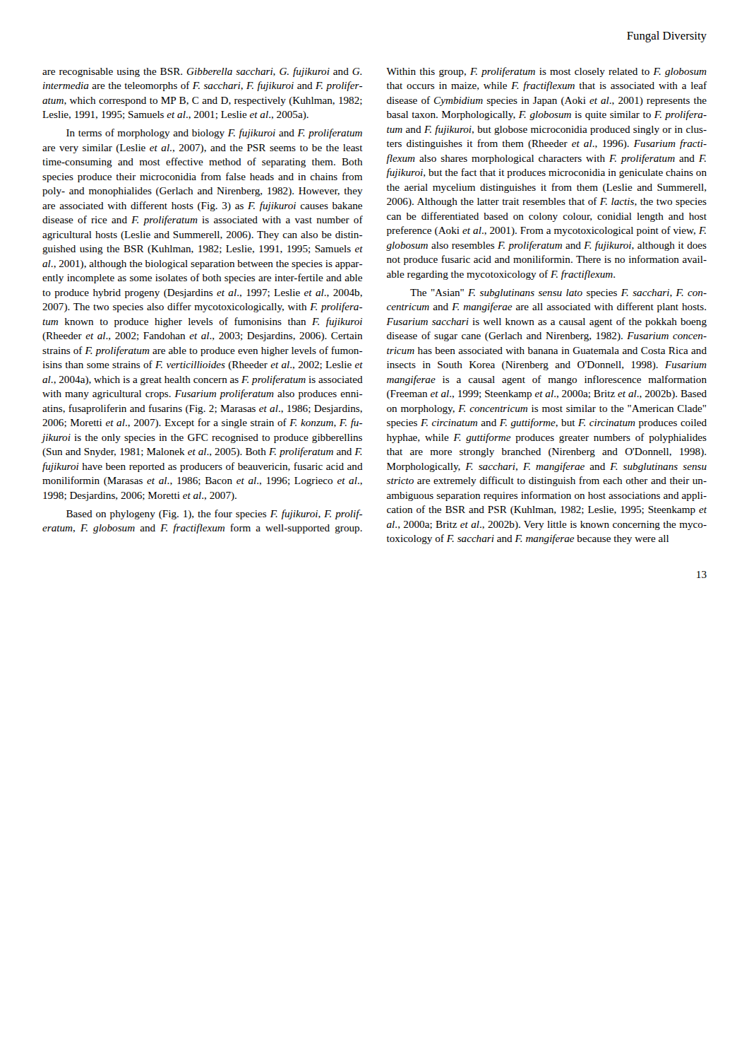Fungal Diversity
are recognisable using the BSR. Gibberella sacchari, G. fujikuroi and G. intermedia are the teleomorphs of F. sacchari, F. fujikuroi and F. proliferatum, which correspond to MP B, C and D, respectively (Kuhlman, 1982; Leslie, 1991, 1995; Samuels et al., 2001; Leslie et al., 2005a).
In terms of morphology and biology F. fujikuroi and F. proliferatum are very similar (Leslie et al., 2007), and the PSR seems to be the least time-consuming and most effective method of separating them. Both species produce their microconidia from false heads and in chains from poly- and monophialides (Gerlach and Nirenberg, 1982). However, they are associated with different hosts (Fig. 3) as F. fujikuroi causes bakane disease of rice and F. proliferatum is associated with a vast number of agricultural hosts (Leslie and Summerell, 2006). They can also be distinguished using the BSR (Kuhlman, 1982; Leslie, 1991, 1995; Samuels et al., 2001), although the biological separation between the species is apparently incomplete as some isolates of both species are inter-fertile and able to produce hybrid progeny (Desjardins et al., 1997; Leslie et al., 2004b, 2007). The two species also differ mycotoxicologically, with F. proliferatum known to produce higher levels of fumonisins than F. fujikuroi (Rheeder et al., 2002; Fandohan et al., 2003; Desjardins, 2006). Certain strains of F. proliferatum are able to produce even higher levels of fumonisins than some strains of F. verticillioides (Rheeder et al., 2002; Leslie et al., 2004a), which is a great health concern as F. proliferatum is associated with many agricultural crops. Fusarium proliferatum also produces enniatins, fusaproliferin and fusarins (Fig. 2; Marasas et al., 1986; Desjardins, 2006; Moretti et al., 2007). Except for a single strain of F. konzum, F. fujikuroi is the only species in the GFC recognised to produce gibberellins (Sun and Snyder, 1981; Malonek et al., 2005). Both F. proliferatum and F. fujikuroi have been reported as producers of beauvericin, fusaric acid and moniliformin (Marasas et al., 1986; Bacon et al., 1996; Logrieco et al., 1998; Desjardins, 2006; Moretti et al., 2007).
Based on phylogeny (Fig. 1), the four species F. fujikuroi, F. proliferatum, F. globosum and F. fractiflexum form a well-supported group. Within this group, F. proliferatum is most closely related to F. globosum that occurs in maize, while F. fractiflexum that is associated with a leaf disease of Cymbidium species in Japan (Aoki et al., 2001) represents the basal taxon. Morphologically, F. globosum is quite similar to F. proliferatum and F. fujikuroi, but globose microconidia produced singly or in clusters distinguishes it from them (Rheeder et al., 1996). Fusarium fractiflexum also shares morphological characters with F. proliferatum and F. fujikuroi, but the fact that it produces microconidia in geniculate chains on the aerial mycelium distinguishes it from them (Leslie and Summerell, 2006). Although the latter trait resembles that of F. lactis, the two species can be differentiated based on colony colour, conidial length and host preference (Aoki et al., 2001). From a mycotoxicological point of view, F. globosum also resembles F. proliferatum and F. fujikuroi, although it does not produce fusaric acid and moniliformin. There is no information available regarding the mycotoxicology of F. fractiflexum.
The "Asian" F. subglutinans sensu lato species F. sacchari, F. concentricum and F. mangiferae are all associated with different plant hosts. Fusarium sacchari is well known as a causal agent of the pokkah boeng disease of sugar cane (Gerlach and Nirenberg, 1982). Fusarium concentricum has been associated with banana in Guatemala and Costa Rica and insects in South Korea (Nirenberg and O'Donnell, 1998). Fusarium mangiferae is a causal agent of mango inflorescence malformation (Freeman et al., 1999; Steenkamp et al., 2000a; Britz et al., 2002b). Based on morphology, F. concentricum is most similar to the "American Clade" species F. circinatum and F. guttiforme, but F. circinatum produces coiled hyphae, while F. guttiforme produces greater numbers of polyphialides that are more strongly branched (Nirenberg and O'Donnell, 1998). Morphologically, F. sacchari, F. mangiferae and F. subglutinans sensu stricto are extremely difficult to distinguish from each other and their unambiguous separation requires information on host associations and application of the BSR and PSR (Kuhlman, 1982; Leslie, 1995; Steenkamp et al., 2000a; Britz et al., 2002b). Very little is known concerning the mycotoxicology of F. sacchari and F. mangiferae because they were all
13